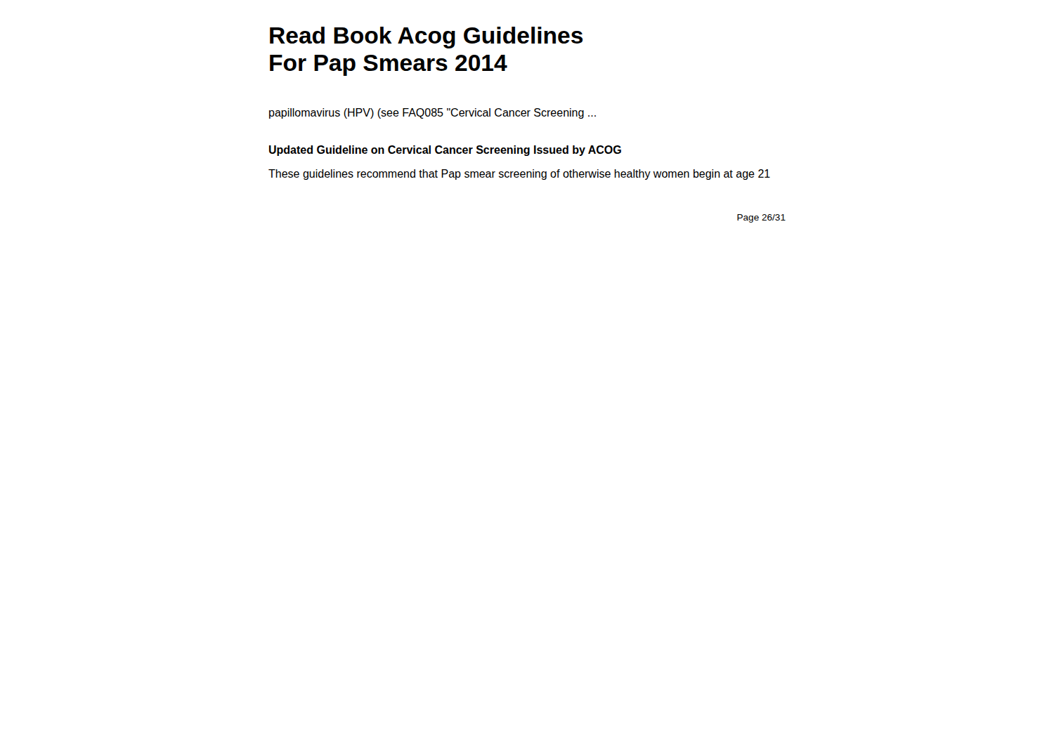Read Book Acog Guidelines
For Pap Smears 2014
papillomavirus (HPV) (see FAQ085 "Cervical Cancer Screening ...
Updated Guideline on Cervical Cancer Screening Issued by ACOG
These guidelines recommend that Pap smear screening of otherwise healthy women begin at age 21
Page 26/31